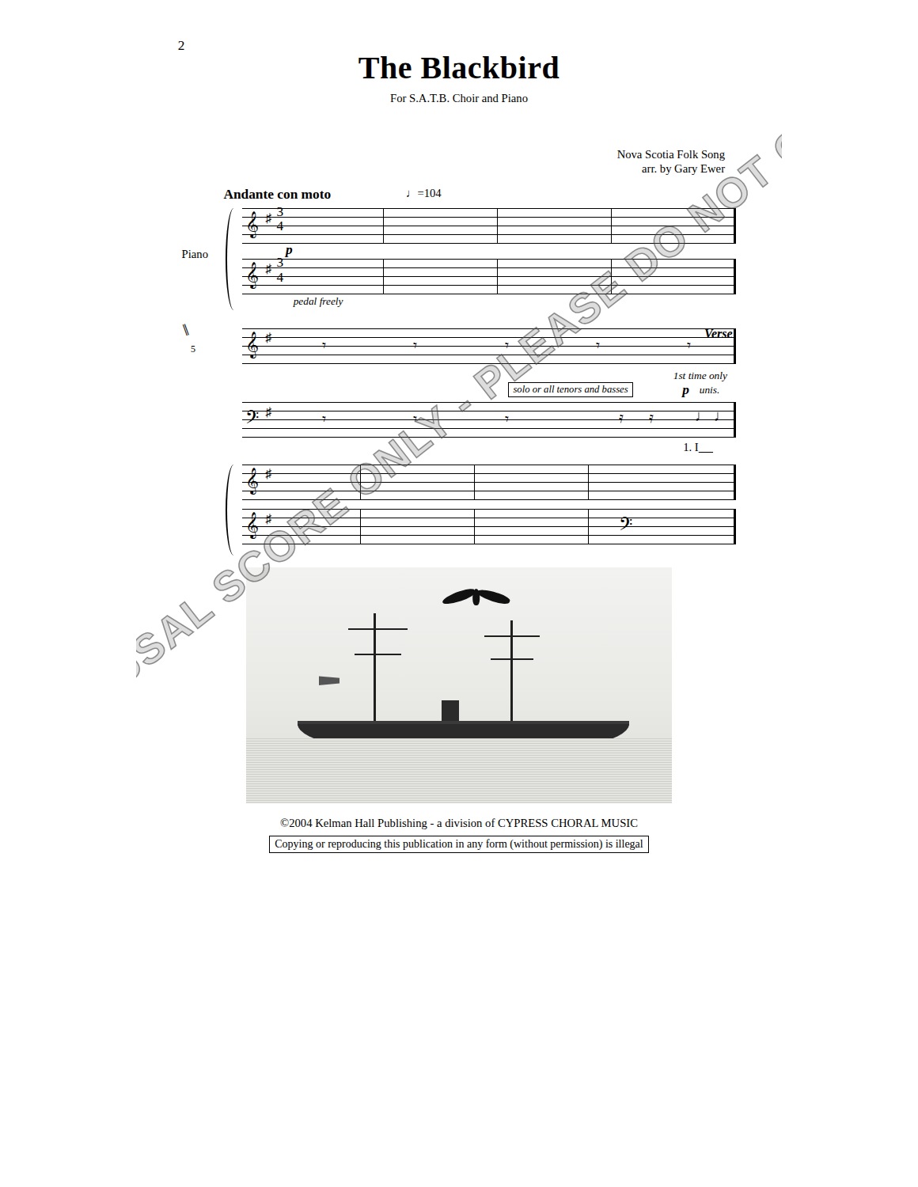2
The Blackbird
For S.A.T.B. Choir and Piano
Nova Scotia Folk Song
arr. by Gary Ewer
Andante con moto ♩=104
Piano
𝄞 ♯ 3
4
p
𝄞 ♯ 3
4
pedal freely
‖ 5 Verse
𝄞 ♯ 𝄾 𝄾 𝄾 𝄾 𝄾
solo or all tenors and basses 1st time only unis. p
𝄢 ♯ 𝄾 𝄾 𝄾 𝄿 𝄿 ♩ ♩
1. I
𝄞 ♯
𝄞 ♯ 𝄢
©2004 Kelman Hall Publishing - a division of CYPRESS CHORAL MUSIC
Copying or reproducing this publication in any form (without permission) is illegal
PERUSAL SCORE ONLY - PLEASE DO NOT COPY